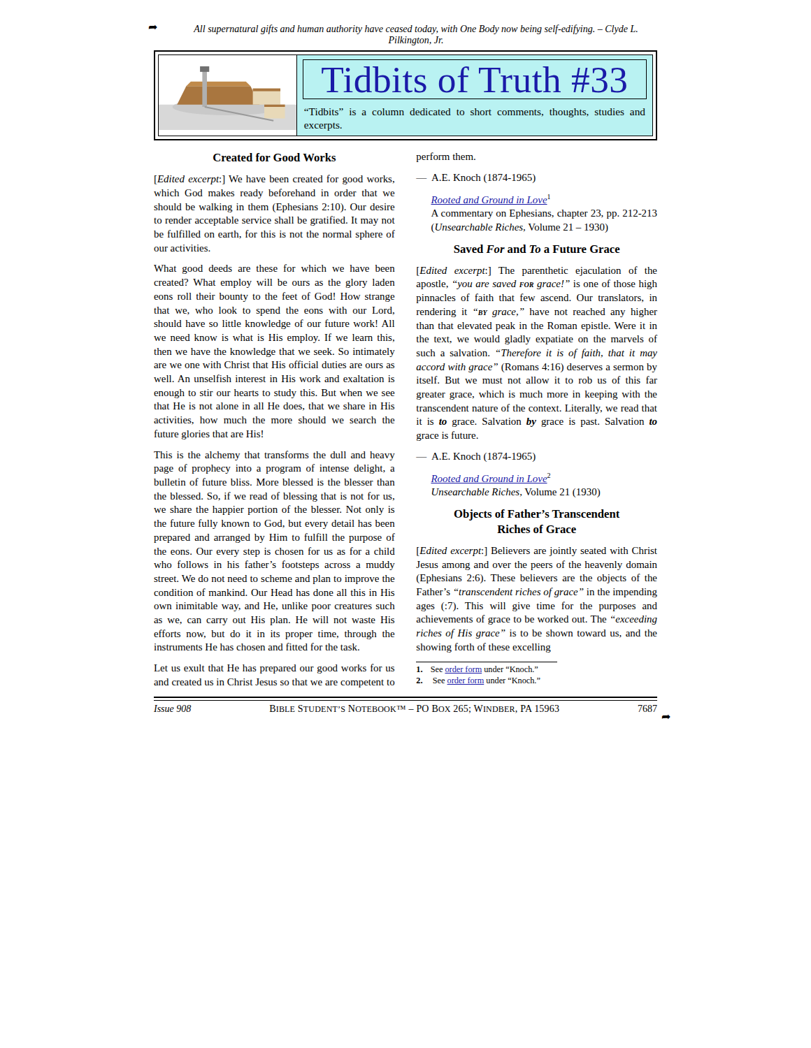➦
All supernatural gifts and human authority have ceased today, with One Body now being self-edifying. – Clyde L. Pilkington, Jr.
Tidbits of Truth #33
“Tidbits” is a column dedicated to short comments, thoughts, studies and excerpts.
Created for Good Works
[Edited excerpt:] We have been created for good works, which God makes ready beforehand in order that we should be walking in them (Ephesians 2:10). Our desire to render acceptable service shall be gratified. It may not be fulfilled on earth, for this is not the normal sphere of our activities.
What good deeds are these for which we have been created? What employ will be ours as the glory laden eons roll their bounty to the feet of God! How strange that we, who look to spend the eons with our Lord, should have so little knowledge of our future work! All we need know is what is His employ. If we learn this, then we have the knowledge that we seek. So intimately are we one with Christ that His official duties are ours as well. An unselfish interest in His work and exaltation is enough to stir our hearts to study this. But when we see that He is not alone in all He does, that we share in His activities, how much the more should we search the future glories that are His!
This is the alchemy that transforms the dull and heavy page of prophecy into a program of intense delight, a bulletin of future bliss. More blessed is the blesser than the blessed. So, if we read of blessing that is not for us, we share the happier portion of the blesser. Not only is the future fully known to God, but every detail has been prepared and arranged by Him to fulfill the purpose of the eons. Our every step is chosen for us as for a child who follows in his father’s footsteps across a muddy street. We do not need to scheme and plan to improve the condition of mankind. Our Head has done all this in His own inimitable way, and He, unlike poor creatures such as we, can carry out His plan. He will not waste His efforts now, but do it in its proper time, through the instruments He has chosen and fitted for the task.
Let us exult that He has prepared our good works for us and created us in Christ Jesus so that we are competent to perform them.
— A.E. Knoch (1874-1965)
Rooted and Ground in Love1
A commentary on Ephesians, chapter 23, pp. 212-213 (Unsearchable Riches, Volume 21 – 1930)
Saved For and To a Future Grace
[Edited excerpt:] The parenthetic ejaculation of the apostle, “you are saved for grace!” is one of those high pinnacles of faith that few ascend. Our translators, in rendering it “by grace,” have not reached any higher than that elevated peak in the Roman epistle. Were it in the text, we would gladly expatiate on the marvels of such a salvation. “Therefore it is of faith, that it may accord with grace” (Romans 4:16) deserves a sermon by itself. But we must not allow it to rob us of this far greater grace, which is much more in keeping with the transcendent nature of the context. Literally, we read that it is to grace. Salvation by grace is past. Salvation to grace is future.
— A.E. Knoch (1874-1965)
Rooted and Ground in Love2
Unsearchable Riches, Volume 21 (1930)
Objects of Father’s Transcendent
Riches of Grace
[Edited excerpt:] Believers are jointly seated with Christ Jesus among and over the peers of the heavenly domain (Ephesians 2:6). These believers are the objects of the Father’s “transcendent riches of grace” in the impending ages (:7). This will give time for the purposes and achievements of grace to be worked out. The “exceeding riches of His grace” is to be shown toward us, and the showing forth of these excelling
1. See order form under “Knoch.”
2. See order form under “Knoch.”
Issue 908
BIBLE STUDENT’S NOTEBOOK™ – PO BOX 265; WINDBER, PA 15963
7687
➦